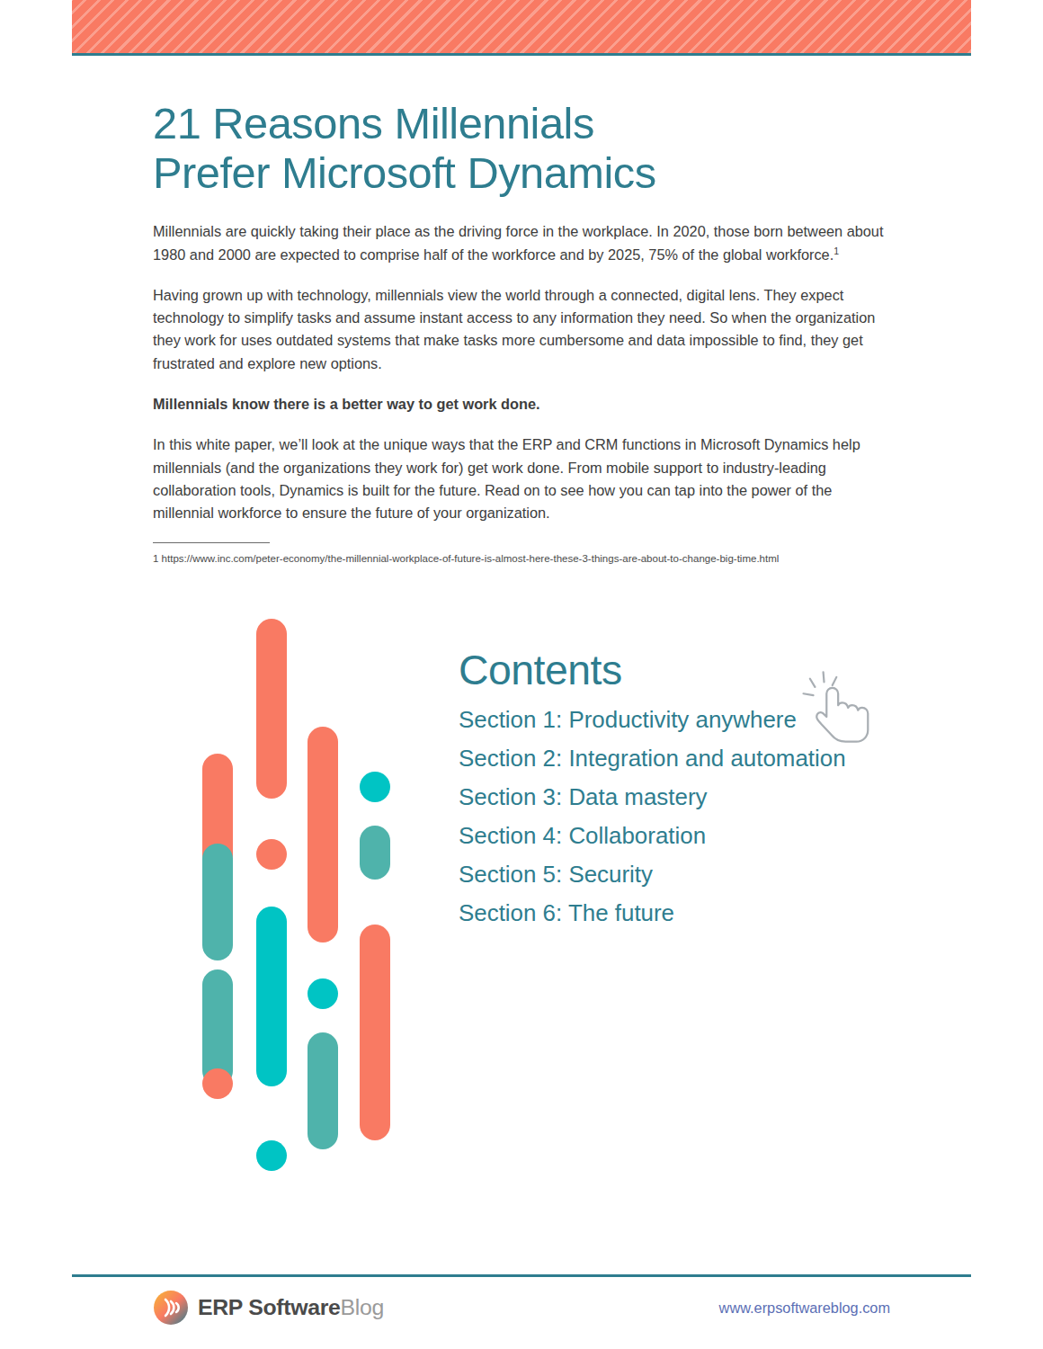21 Reasons Millennials
Prefer Microsoft Dynamics
Millennials are quickly taking their place as the driving force in the workplace. In 2020, those born between about 1980 and 2000 are expected to comprise half of the workforce and by 2025, 75% of the global workforce.1
Having grown up with technology, millennials view the world through a connected, digital lens. They expect technology to simplify tasks and assume instant access to any information they need. So when the organization they work for uses outdated systems that make tasks more cumbersome and data impossible to find, they get frustrated and explore new options.
Millennials know there is a better way to get work done.
In this white paper, we’ll look at the unique ways that the ERP and CRM functions in Microsoft Dynamics help millennials (and the organizations they work for) get work done. From mobile support to industry-leading collaboration tools, Dynamics is built for the future. Read on to see how you can tap into the power of the millennial workforce to ensure the future of your organization.
1 https://www.inc.com/peter-economy/the-millennial-workplace-of-future-is-almost-here-these-3-things-are-about-to-change-big-time.html
Contents
Section 1: Productivity anywhere
Section 2: Integration and automation
Section 3: Data mastery
Section 4: Collaboration
Section 5: Security
Section 6: The future
ERP SoftwareBlog
www.erpsoftwareblog.com